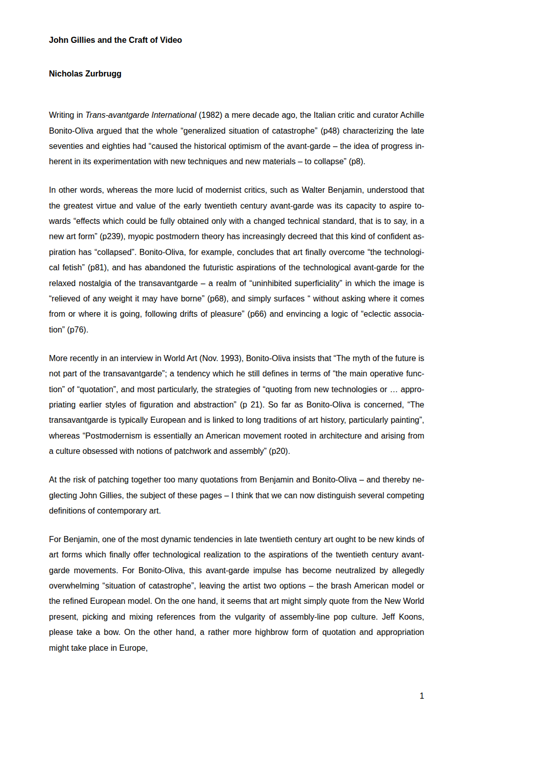John Gillies and the Craft of Video
Nicholas Zurbrugg
Writing in Trans-avantgarde International (1982) a mere decade ago, the Italian critic and curator Achille Bonito-Oliva argued that the whole “generalized situation of catastrophe” (p48) characterizing the late seventies and eighties had “caused the historical optimism of the avant-garde – the idea of progress inherent in its experimentation with new techniques and new materials – to collapse” (p8).
In other words, whereas the more lucid of modernist critics, such as Walter Benjamin, understood that the greatest virtue and value of the early twentieth century avant-garde was its capacity to aspire towards “effects which could be fully obtained only with a changed technical standard, that is to say, in a new art form” (p239), myopic postmodern theory has increasingly decreed that this kind of confident aspiration has “collapsed”. Bonito-Oliva, for example, concludes that art finally overcome “the technological fetish” (p81), and has abandoned the futuristic aspirations of the technological avant-garde for the relaxed nostalgia of the transavantgarde – a realm of “uninhibited superficiality” in which the image is “relieved of any weight it may have borne” (p68), and simply surfaces “ without asking where it comes from or where it is going, following drifts of pleasure” (p66) and envincing a logic of “eclectic association” (p76).
More recently in an interview in World Art (Nov. 1993), Bonito-Oliva insists that “The myth of the future is not part of the transavantgarde”; a tendency which he still defines in terms of “the main operative function” of “quotation”, and most particularly, the strategies of “quoting from new technologies or … appropriating earlier styles of figuration and abstraction” (p 21). So far as Bonito-Oliva is concerned, “The transavantgarde is typically European and is linked to long traditions of art history, particularly painting”, whereas “Postmodernism is essentially an American movement rooted in architecture and arising from a culture obsessed with notions of patchwork and assembly” (p20).
At the risk of patching together too many quotations from Benjamin and Bonito-Oliva – and thereby neglecting John Gillies, the subject of these pages – I think that we can now distinguish several competing definitions of contemporary art.
For Benjamin, one of the most dynamic tendencies in late twentieth century art ought to be new kinds of art forms which finally offer technological realization to the aspirations of the twentieth century avant-garde movements. For Bonito-Oliva, this avant-garde impulse has become neutralized by allegedly overwhelming “situation of catastrophe”, leaving the artist two options – the brash American model or the refined European model. On the one hand, it seems that art might simply quote from the New World present, picking and mixing references from the vulgarity of assembly-line pop culture. Jeff Koons, please take a bow. On the other hand, a rather more highbrow form of quotation and appropriation might take place in Europe,
1